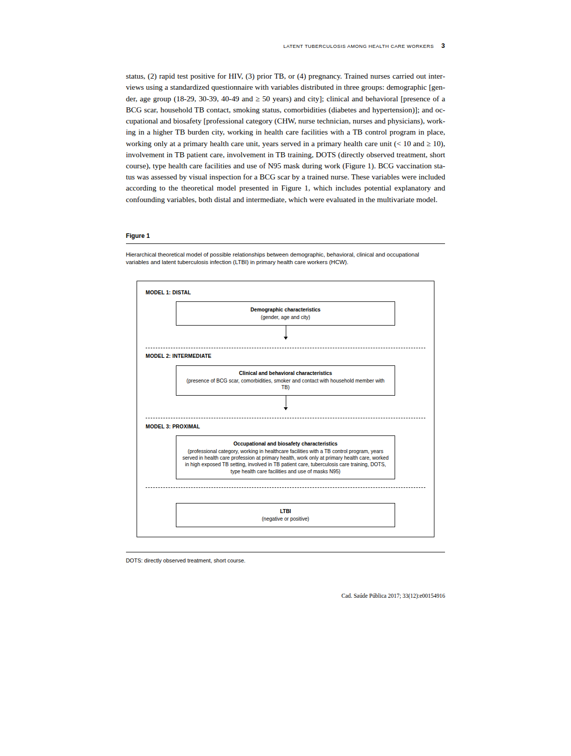LATENT TUBERCULOSIS AMONG HEALTH CARE WORKERS 3
status, (2) rapid test positive for HIV, (3) prior TB, or (4) pregnancy. Trained nurses carried out interviews using a standardized questionnaire with variables distributed in three groups: demographic [gender, age group (18-29, 30-39, 40-49 and ≥ 50 years) and city]; clinical and behavioral [presence of a BCG scar, household TB contact, smoking status, comorbidities (diabetes and hypertension)]; and occupational and biosafety [professional category (CHW, nurse technician, nurses and physicians), working in a higher TB burden city, working in health care facilities with a TB control program in place, working only at a primary health care unit, years served in a primary health care unit (< 10 and ≥ 10), involvement in TB patient care, involvement in TB training, DOTS (directly observed treatment, short course), type health care facilities and use of N95 mask during work (Figure 1). BCG vaccination status was assessed by visual inspection for a BCG scar by a trained nurse. These variables were included according to the theoretical model presented in Figure 1, which includes potential explanatory and confounding variables, both distal and intermediate, which were evaluated in the multivariate model.
Figure 1
Hierarchical theoretical model of possible relationships between demographic, behavioral, clinical and occupational variables and latent tuberculosis infection (LTBI) in primary health care workers (HCW).
MODEL 1: DISTAL
Demographic characteristics (gender, age and city)
MODEL 2: INTERMEDIATE
Clinical and behavioral characteristics (presence of BCG scar, comorbidities, smoker and contact with household member with TB)
MODEL 3: PROXIMAL
Occupational and biosafety characteristics (professional category, working in healthcare facilities with a TB control program, years served in health care profession at primary health, work only at primary health care, worked in high exposed TB setting, involved in TB patient care, tuberculosis care training, DOTS, type health care facilities and use of masks N95)
LTBI (negative or positive)
DOTS: directly observed treatment, short course.
Cad. Saúde Pública 2017; 33(12):e00154916